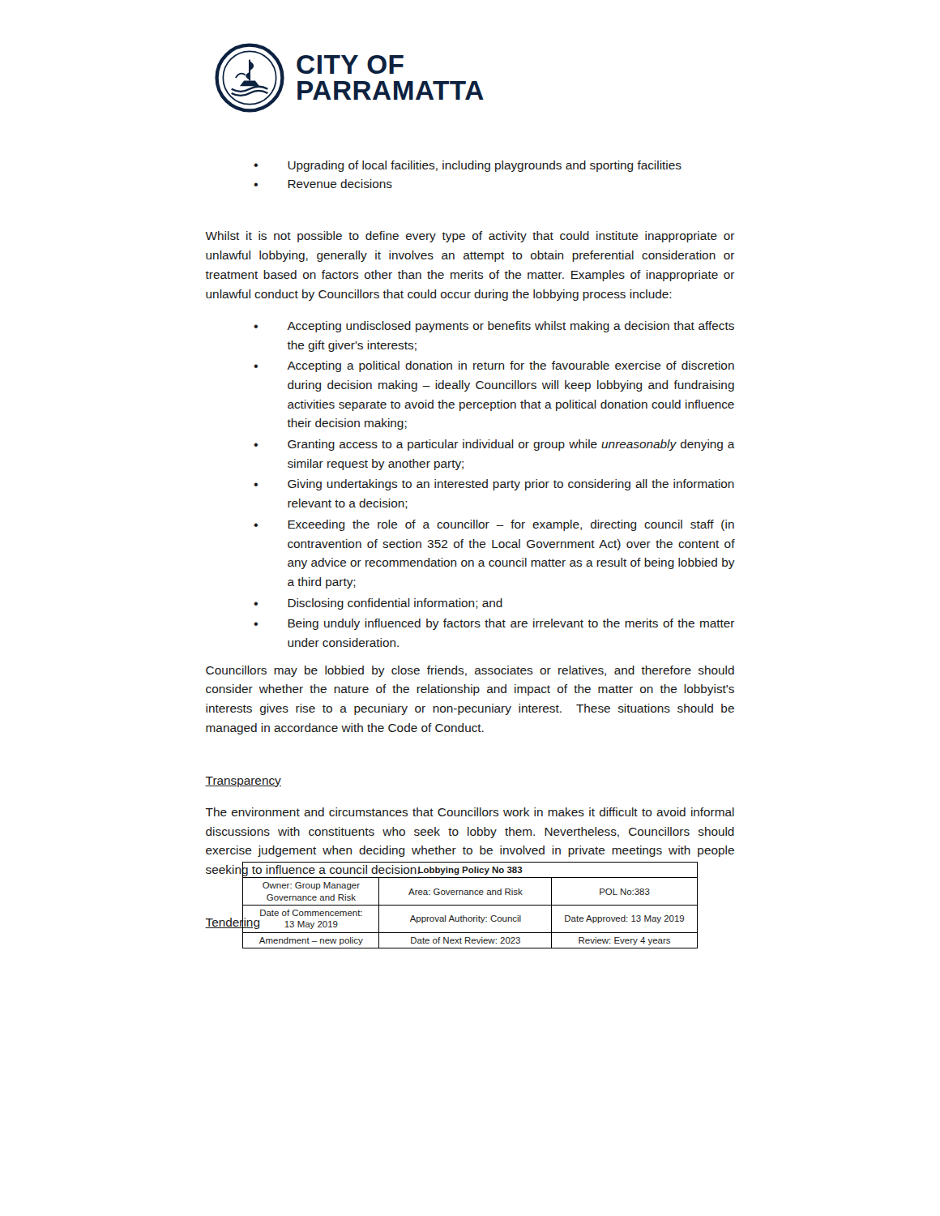City of Parramatta
Upgrading of local facilities, including playgrounds and sporting facilities
Revenue decisions
Whilst it is not possible to define every type of activity that could institute inappropriate or unlawful lobbying, generally it involves an attempt to obtain preferential consideration or treatment based on factors other than the merits of the matter. Examples of inappropriate or unlawful conduct by Councillors that could occur during the lobbying process include:
Accepting undisclosed payments or benefits whilst making a decision that affects the gift giver's interests;
Accepting a political donation in return for the favourable exercise of discretion during decision making – ideally Councillors will keep lobbying and fundraising activities separate to avoid the perception that a political donation could influence their decision making;
Granting access to a particular individual or group while unreasonably denying a similar request by another party;
Giving undertakings to an interested party prior to considering all the information relevant to a decision;
Exceeding the role of a councillor – for example, directing council staff (in contravention of section 352 of the Local Government Act) over the content of any advice or recommendation on a council matter as a result of being lobbied by a third party;
Disclosing confidential information; and
Being unduly influenced by factors that are irrelevant to the merits of the matter under consideration.
Councillors may be lobbied by close friends, associates or relatives, and therefore should consider whether the nature of the relationship and impact of the matter on the lobbyist's interests gives rise to a pecuniary or non-pecuniary interest. These situations should be managed in accordance with the Code of Conduct.
Transparency
The environment and circumstances that Councillors work in makes it difficult to avoid informal discussions with constituents who seek to lobby them. Nevertheless, Councillors should exercise judgement when deciding whether to be involved in private meetings with people seeking to influence a council decision.
Tendering
| Lobbying Policy No 383 |
| --- |
| Owner: Group Manager Governance and Risk | Area: Governance and Risk | POL No:383 |
| Date of Commencement: 13 May 2019 | Approval Authority: Council | Date Approved: 13 May 2019 |
| Amendment – new policy | Date of Next Review: 2023 | Review: Every 4 years |